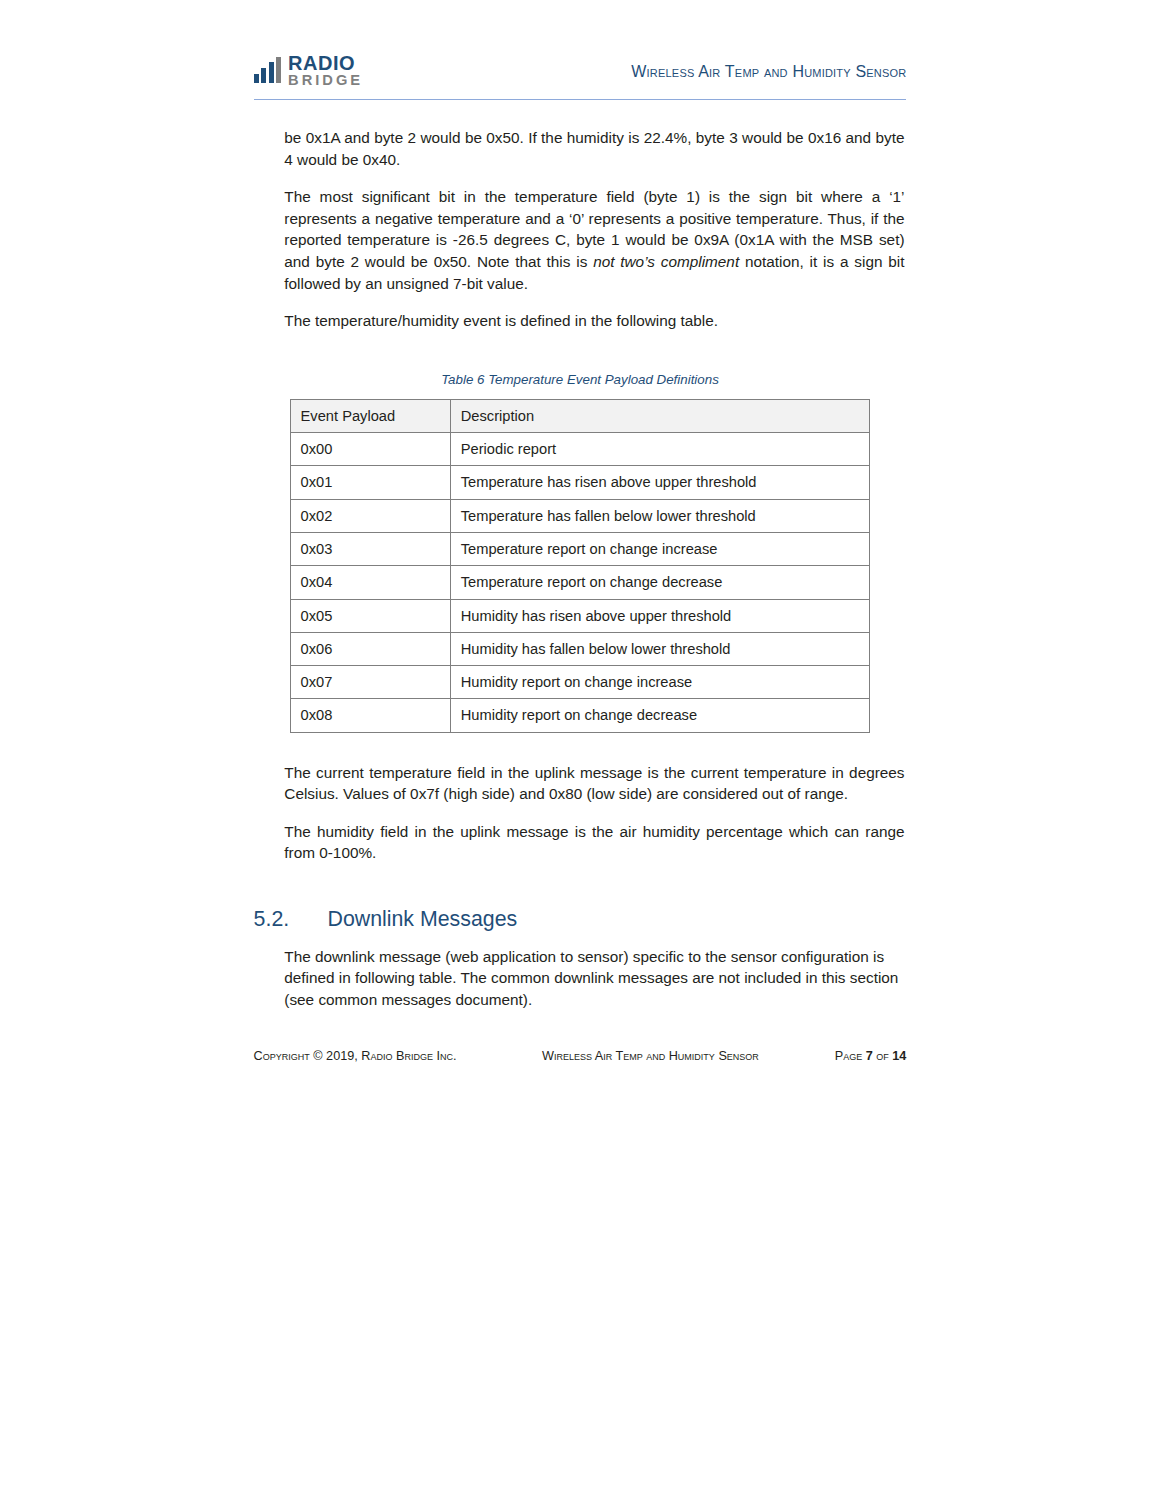RADIO BRIDGE
Wireless Air Temp and Humidity Sensor
be 0x1A and byte 2 would be 0x50. If the humidity is 22.4%, byte 3 would be 0x16 and byte 4 would be 0x40.
The most significant bit in the temperature field (byte 1) is the sign bit where a ‘1’ represents a negative temperature and a ‘0’ represents a positive temperature. Thus, if the reported temperature is -26.5 degrees C, byte 1 would be 0x9A (0x1A with the MSB set) and byte 2 would be 0x50. Note that this is not two’s compliment notation, it is a sign bit followed by an unsigned 7-bit value.
The temperature/humidity event is defined in the following table.
Table 6 Temperature Event Payload Definitions
| Event Payload | Description |
| --- | --- |
| 0x00 | Periodic report |
| 0x01 | Temperature has risen above upper threshold |
| 0x02 | Temperature has fallen below lower threshold |
| 0x03 | Temperature report on change increase |
| 0x04 | Temperature report on change decrease |
| 0x05 | Humidity has risen above upper threshold |
| 0x06 | Humidity has fallen below lower threshold |
| 0x07 | Humidity report on change increase |
| 0x08 | Humidity report on change decrease |
The current temperature field in the uplink message is the current temperature in degrees Celsius. Values of 0x7f (high side) and 0x80 (low side) are considered out of range.
The humidity field in the uplink message is the air humidity percentage which can range from 0-100%.
5.2. Downlink Messages
The downlink message (web application to sensor) specific to the sensor configuration is defined in following table. The common downlink messages are not included in this section (see common messages document).
Copyright © 2019, Radio Bridge Inc.
Wireless Air Temp and Humidity Sensor
Page 7 of 14